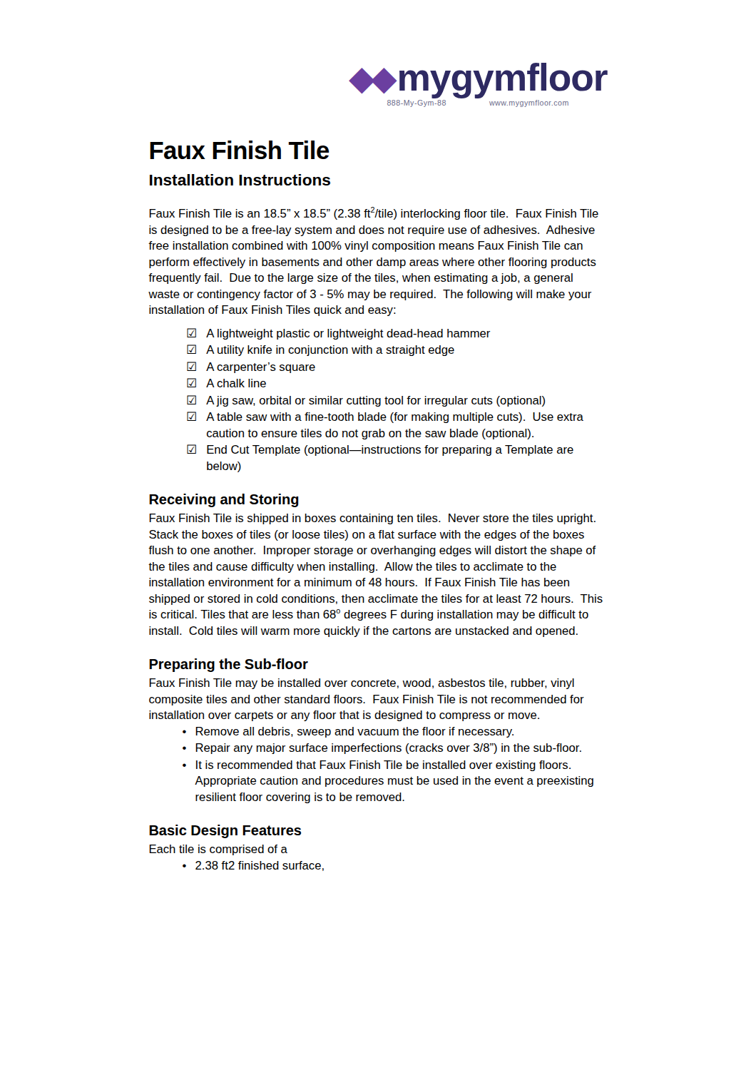◆◆my gym floor
888-My-Gym-88 www.mygymfloor.com
Faux Finish Tile
Installation Instructions
Faux Finish Tile is an 18.5” x 18.5” (2.38 ft2/tile) interlocking floor tile. Faux Finish Tile is designed to be a free-lay system and does not require use of adhesives. Adhesive free installation combined with 100% vinyl composition means Faux Finish Tile can perform effectively in basements and other damp areas where other flooring products frequently fail. Due to the large size of the tiles, when estimating a job, a general waste or contingency factor of 3 - 5% may be required. The following will make your installation of Faux Finish Tiles quick and easy:
A lightweight plastic or lightweight dead-head hammer
A utility knife in conjunction with a straight edge
A carpenter’s square
A chalk line
A jig saw, orbital or similar cutting tool for irregular cuts (optional)
A table saw with a fine-tooth blade (for making multiple cuts). Use extra caution to ensure tiles do not grab on the saw blade (optional).
End Cut Template (optional—instructions for preparing a Template are below)
Receiving and Storing
Faux Finish Tile is shipped in boxes containing ten tiles. Never store the tiles upright. Stack the boxes of tiles (or loose tiles) on a flat surface with the edges of the boxes flush to one another. Improper storage or overhanging edges will distort the shape of the tiles and cause difficulty when installing. Allow the tiles to acclimate to the installation environment for a minimum of 48 hours. If Faux Finish Tile has been shipped or stored in cold conditions, then acclimate the tiles for at least 72 hours. This is critical. Tiles that are less than 68o degrees F during installation may be difficult to install. Cold tiles will warm more quickly if the cartons are unstacked and opened.
Preparing the Sub-floor
Faux Finish Tile may be installed over concrete, wood, asbestos tile, rubber, vinyl composite tiles and other standard floors. Faux Finish Tile is not recommended for installation over carpets or any floor that is designed to compress or move.
Remove all debris, sweep and vacuum the floor if necessary.
Repair any major surface imperfections (cracks over 3/8”) in the sub-floor.
It is recommended that Faux Finish Tile be installed over existing floors. Appropriate caution and procedures must be used in the event a preexisting resilient floor covering is to be removed.
Basic Design Features
Each tile is comprised of a
2.38 ft2 finished surface,